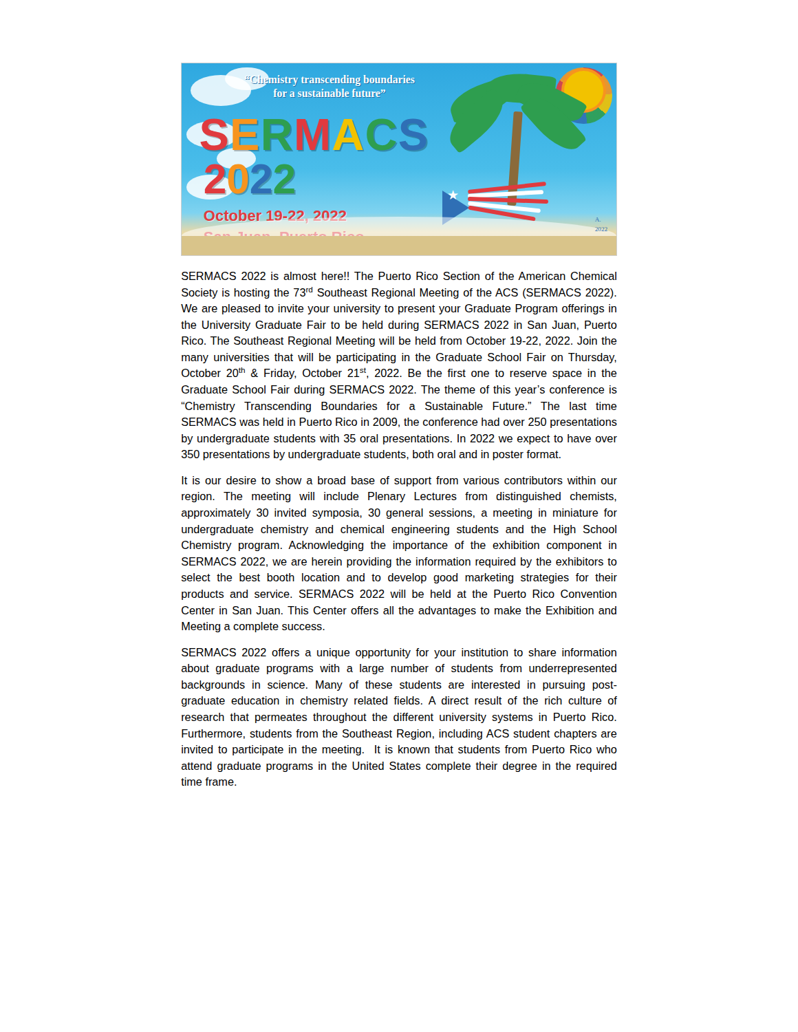“Chemistry transcending boundaries
for a sustainable future”
SERMACS
2022
October 19-22, 2022
San Juan, Puerto Rico
★
A.
2022
SERMACS 2022 is almost here!! The Puerto Rico Section of the American Chemical Society is hosting the 73rd Southeast Regional Meeting of the ACS (SERMACS 2022). We are pleased to invite your university to present your Graduate Program offerings in the University Graduate Fair to be held during SERMACS 2022 in San Juan, Puerto Rico. The Southeast Regional Meeting will be held from October 19-22, 2022. Join the many universities that will be participating in the Graduate School Fair on Thursday, October 20th & Friday, October 21st, 2022. Be the first one to reserve space in the Graduate School Fair during SERMACS 2022. The theme of this year’s conference is “Chemistry Transcending Boundaries for a Sustainable Future.” The last time SERMACS was held in Puerto Rico in 2009, the conference had over 250 presentations by undergraduate students with 35 oral presentations. In 2022 we expect to have over 350 presentations by undergraduate students, both oral and in poster format.
It is our desire to show a broad base of support from various contributors within our region. The meeting will include Plenary Lectures from distinguished chemists, approximately 30 invited symposia, 30 general sessions, a meeting in miniature for undergraduate chemistry and chemical engineering students and the High School Chemistry program. Acknowledging the importance of the exhibition component in SERMACS 2022, we are herein providing the information required by the exhibitors to select the best booth location and to develop good marketing strategies for their products and service. SERMACS 2022 will be held at the Puerto Rico Convention Center in San Juan. This Center offers all the advantages to make the Exhibition and Meeting a complete success.
SERMACS 2022 offers a unique opportunity for your institution to share information about graduate programs with a large number of students from underrepresented backgrounds in science. Many of these students are interested in pursuing post-graduate education in chemistry related fields. A direct result of the rich culture of research that permeates throughout the different university systems in Puerto Rico. Furthermore, students from the Southeast Region, including ACS student chapters are invited to participate in the meeting. It is known that students from Puerto Rico who attend graduate programs in the United States complete their degree in the required time frame.